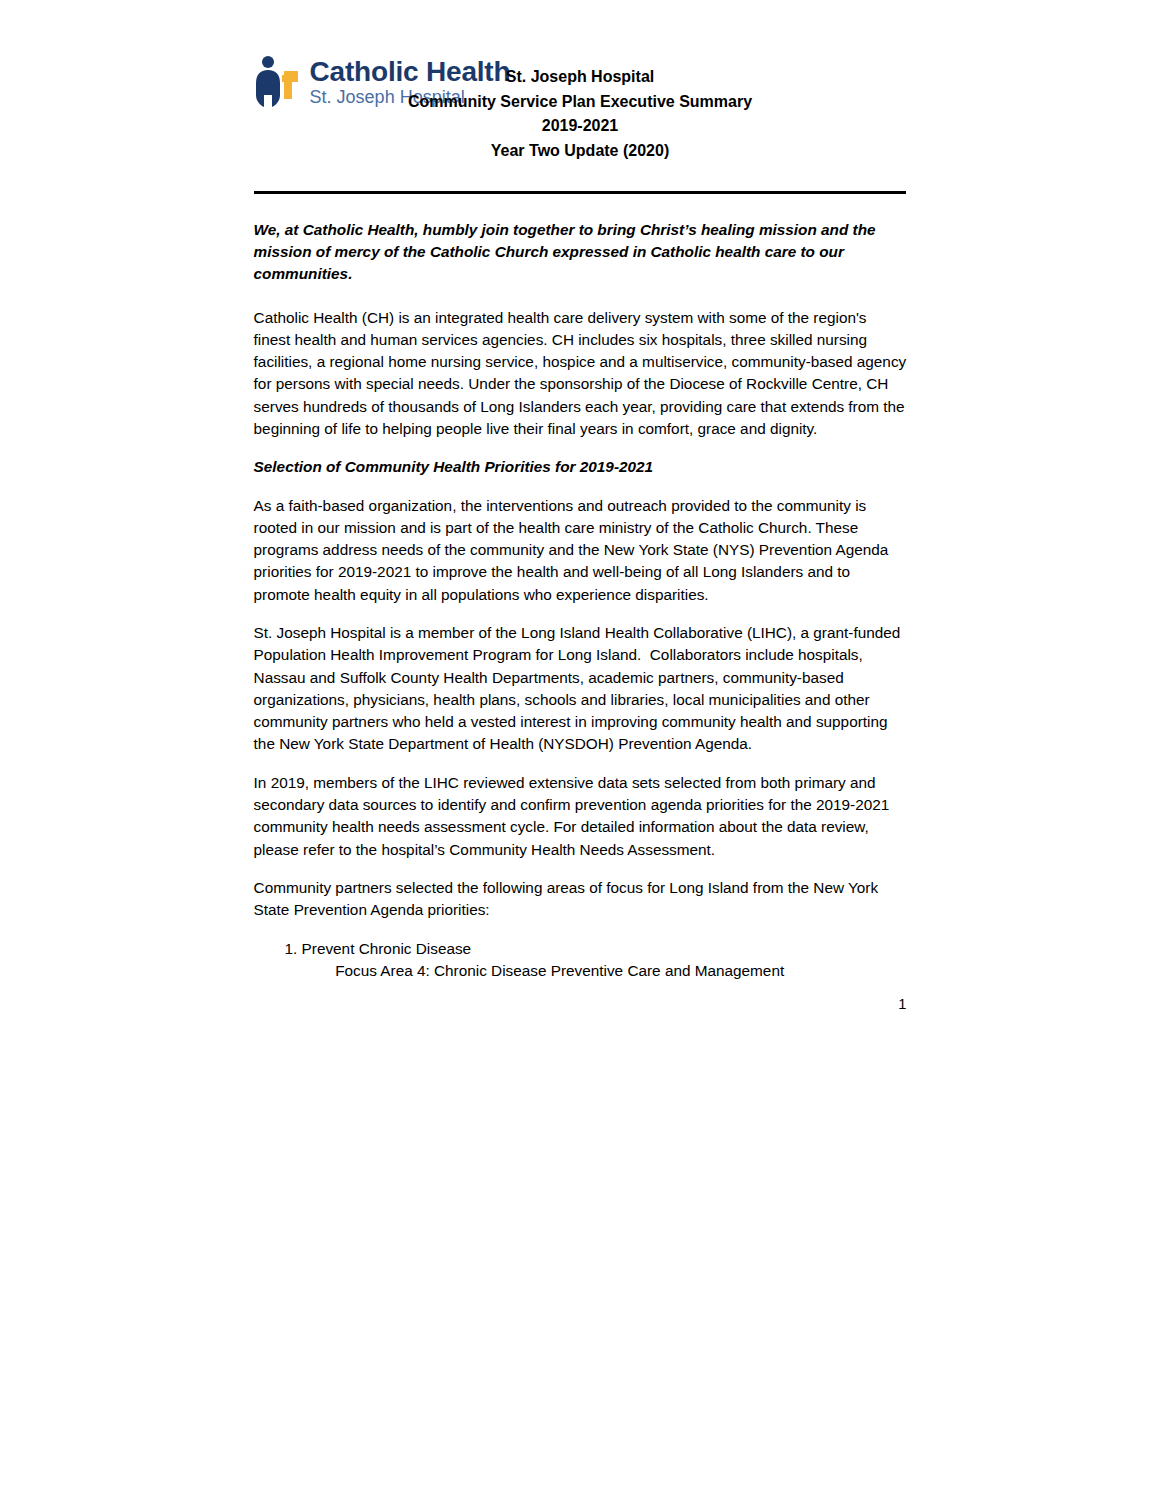Catholic Health St. Joseph Hospital
St. Joseph Hospital
Community Service Plan Executive Summary
2019-2021
Year Two Update (2020)
We, at Catholic Health, humbly join together to bring Christ’s healing mission and the mission of mercy of the Catholic Church expressed in Catholic health care to our communities.
Catholic Health (CH) is an integrated health care delivery system with some of the region's finest health and human services agencies. CH includes six hospitals, three skilled nursing facilities, a regional home nursing service, hospice and a multiservice, community-based agency for persons with special needs. Under the sponsorship of the Diocese of Rockville Centre, CH serves hundreds of thousands of Long Islanders each year, providing care that extends from the beginning of life to helping people live their final years in comfort, grace and dignity.
Selection of Community Health Priorities for 2019-2021
As a faith-based organization, the interventions and outreach provided to the community is rooted in our mission and is part of the health care ministry of the Catholic Church. These programs address needs of the community and the New York State (NYS) Prevention Agenda priorities for 2019-2021 to improve the health and well-being of all Long Islanders and to promote health equity in all populations who experience disparities.
St. Joseph Hospital is a member of the Long Island Health Collaborative (LIHC), a grant-funded Population Health Improvement Program for Long Island. Collaborators include hospitals, Nassau and Suffolk County Health Departments, academic partners, community-based organizations, physicians, health plans, schools and libraries, local municipalities and other community partners who held a vested interest in improving community health and supporting the New York State Department of Health (NYSDOH) Prevention Agenda.
In 2019, members of the LIHC reviewed extensive data sets selected from both primary and secondary data sources to identify and confirm prevention agenda priorities for the 2019-2021 community health needs assessment cycle. For detailed information about the data review, please refer to the hospital’s Community Health Needs Assessment.
Community partners selected the following areas of focus for Long Island from the New York State Prevention Agenda priorities:
Prevent Chronic Disease
Focus Area 4: Chronic Disease Preventive Care and Management
1